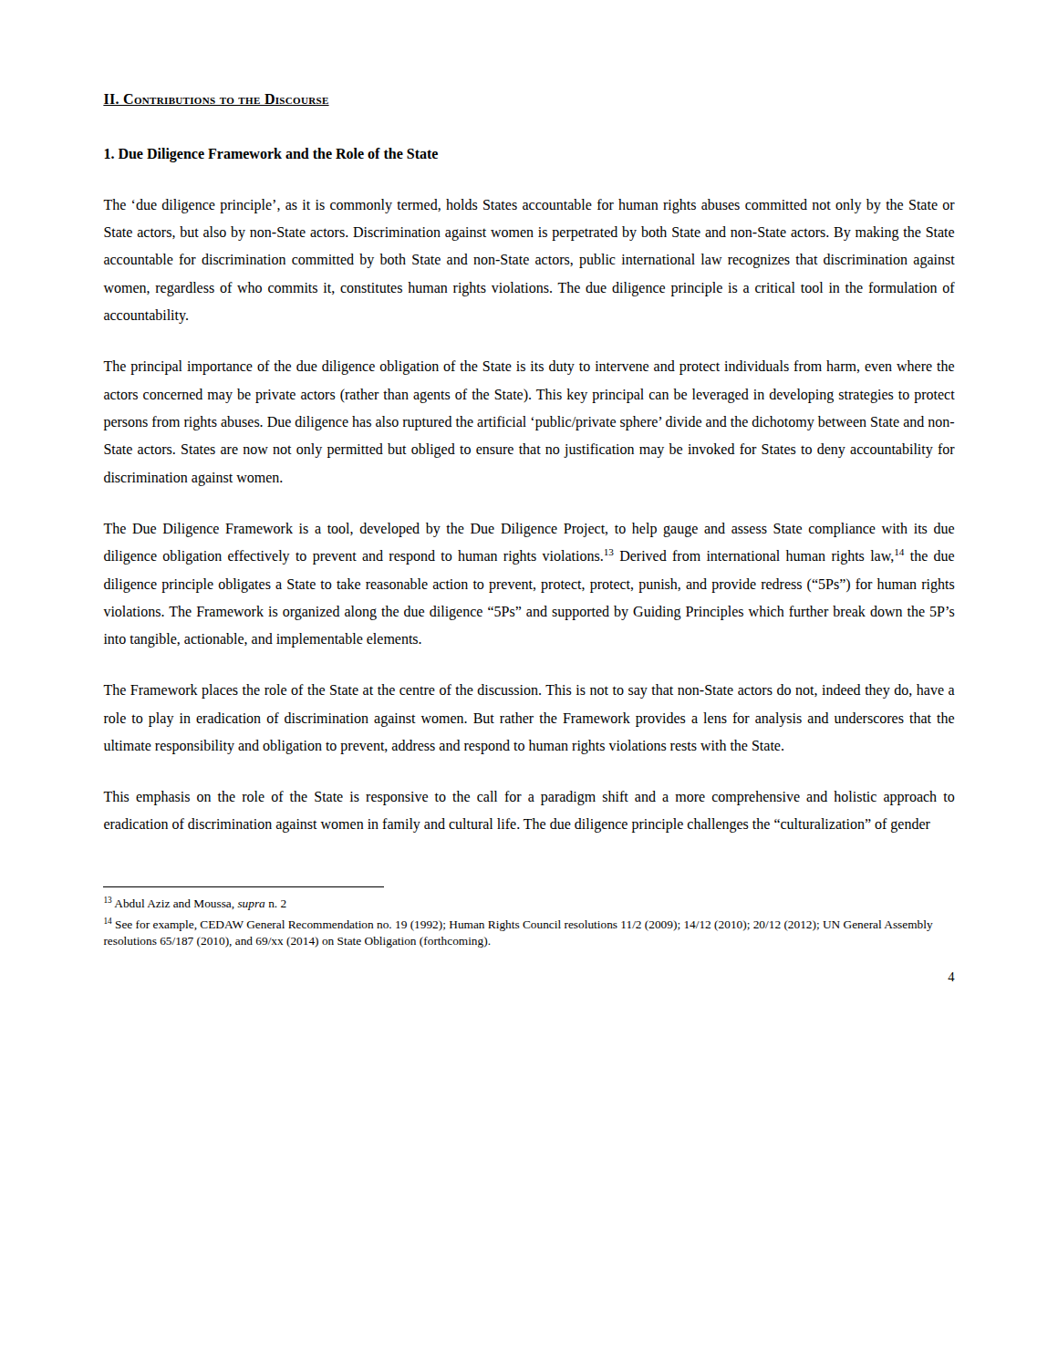II. Contributions to the Discourse
1. Due Diligence Framework and the Role of the State
The ‘due diligence principle’, as it is commonly termed, holds States accountable for human rights abuses committed not only by the State or State actors, but also by non-State actors. Discrimination against women is perpetrated by both State and non-State actors. By making the State accountable for discrimination committed by both State and non-State actors, public international law recognizes that discrimination against women, regardless of who commits it, constitutes human rights violations. The due diligence principle is a critical tool in the formulation of accountability.
The principal importance of the due diligence obligation of the State is its duty to intervene and protect individuals from harm, even where the actors concerned may be private actors (rather than agents of the State). This key principal can be leveraged in developing strategies to protect persons from rights abuses. Due diligence has also ruptured the artificial ‘public/private sphere’ divide and the dichotomy between State and non-State actors. States are now not only permitted but obliged to ensure that no justification may be invoked for States to deny accountability for discrimination against women.
The Due Diligence Framework is a tool, developed by the Due Diligence Project, to help gauge and assess State compliance with its due diligence obligation effectively to prevent and respond to human rights violations.13 Derived from international human rights law,14 the due diligence principle obligates a State to take reasonable action to prevent, protect, protect, punish, and provide redress (“5Ps”) for human rights violations. The Framework is organized along the due diligence “5Ps” and supported by Guiding Principles which further break down the 5P’s into tangible, actionable, and implementable elements.
The Framework places the role of the State at the centre of the discussion. This is not to say that non-State actors do not, indeed they do, have a role to play in eradication of discrimination against women. But rather the Framework provides a lens for analysis and underscores that the ultimate responsibility and obligation to prevent, address and respond to human rights violations rests with the State.
This emphasis on the role of the State is responsive to the call for a paradigm shift and a more comprehensive and holistic approach to eradication of discrimination against women in family and cultural life. The due diligence principle challenges the “culturalization” of gender
13 Abdul Aziz and Moussa, supra n. 2
14 See for example, CEDAW General Recommendation no. 19 (1992); Human Rights Council resolutions 11/2 (2009); 14/12 (2010); 20/12 (2012); UN General Assembly resolutions 65/187 (2010), and 69/xx (2014) on State Obligation (forthcoming).
4